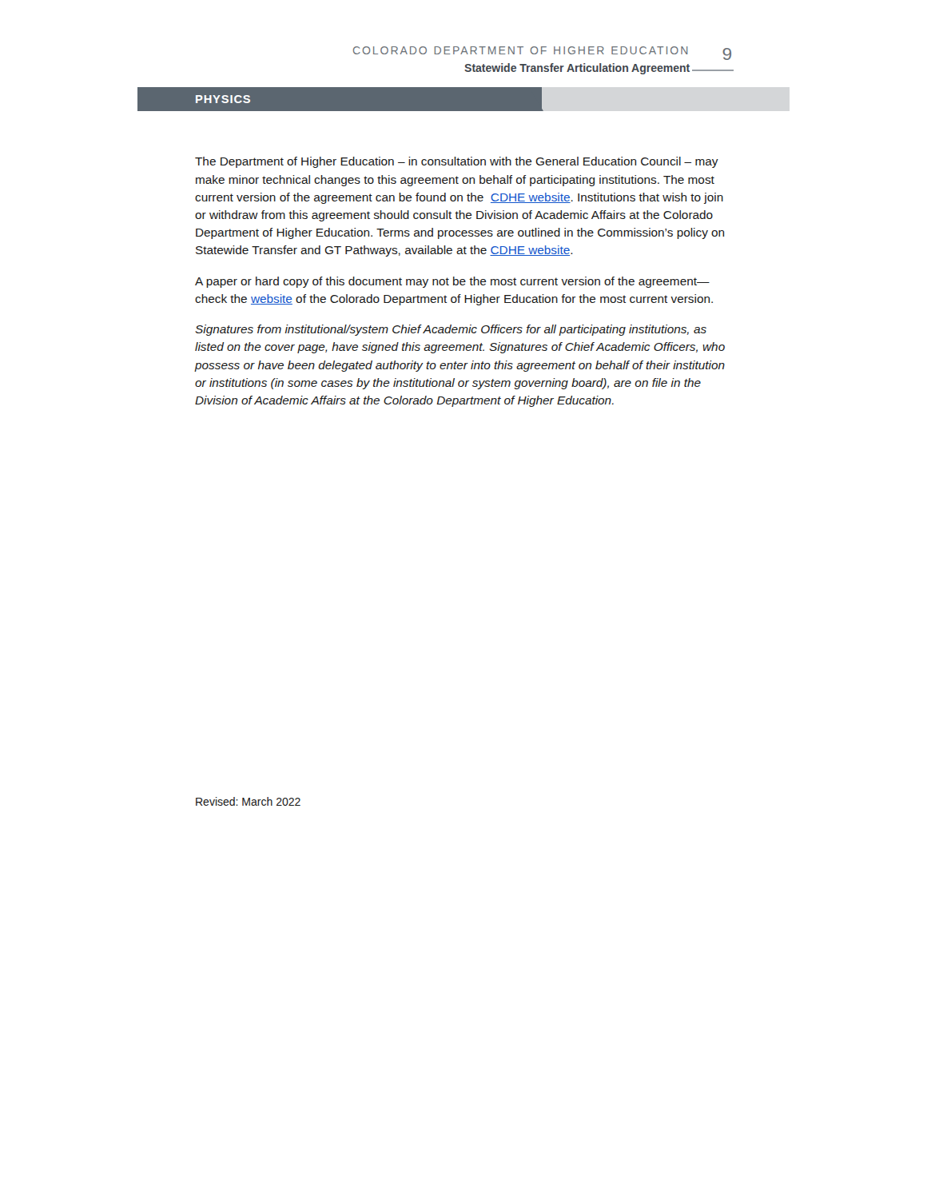9
Colorado Department of Higher Education
Statewide Transfer Articulation Agreement
PHYSICS
The Department of Higher Education – in consultation with the General Education Council – may make minor technical changes to this agreement on behalf of participating institutions. The most current version of the agreement can be found on the CDHE website. Institutions that wish to join or withdraw from this agreement should consult the Division of Academic Affairs at the Colorado Department of Higher Education. Terms and processes are outlined in the Commission’s policy on Statewide Transfer and GT Pathways, available at the CDHE website.
A paper or hard copy of this document may not be the most current version of the agreement—check the website of the Colorado Department of Higher Education for the most current version.
Signatures from institutional/system Chief Academic Officers for all participating institutions, as listed on the cover page, have signed this agreement. Signatures of Chief Academic Officers, who possess or have been delegated authority to enter into this agreement on behalf of their institution or institutions (in some cases by the institutional or system governing board), are on file in the Division of Academic Affairs at the Colorado Department of Higher Education.
Revised: March 2022